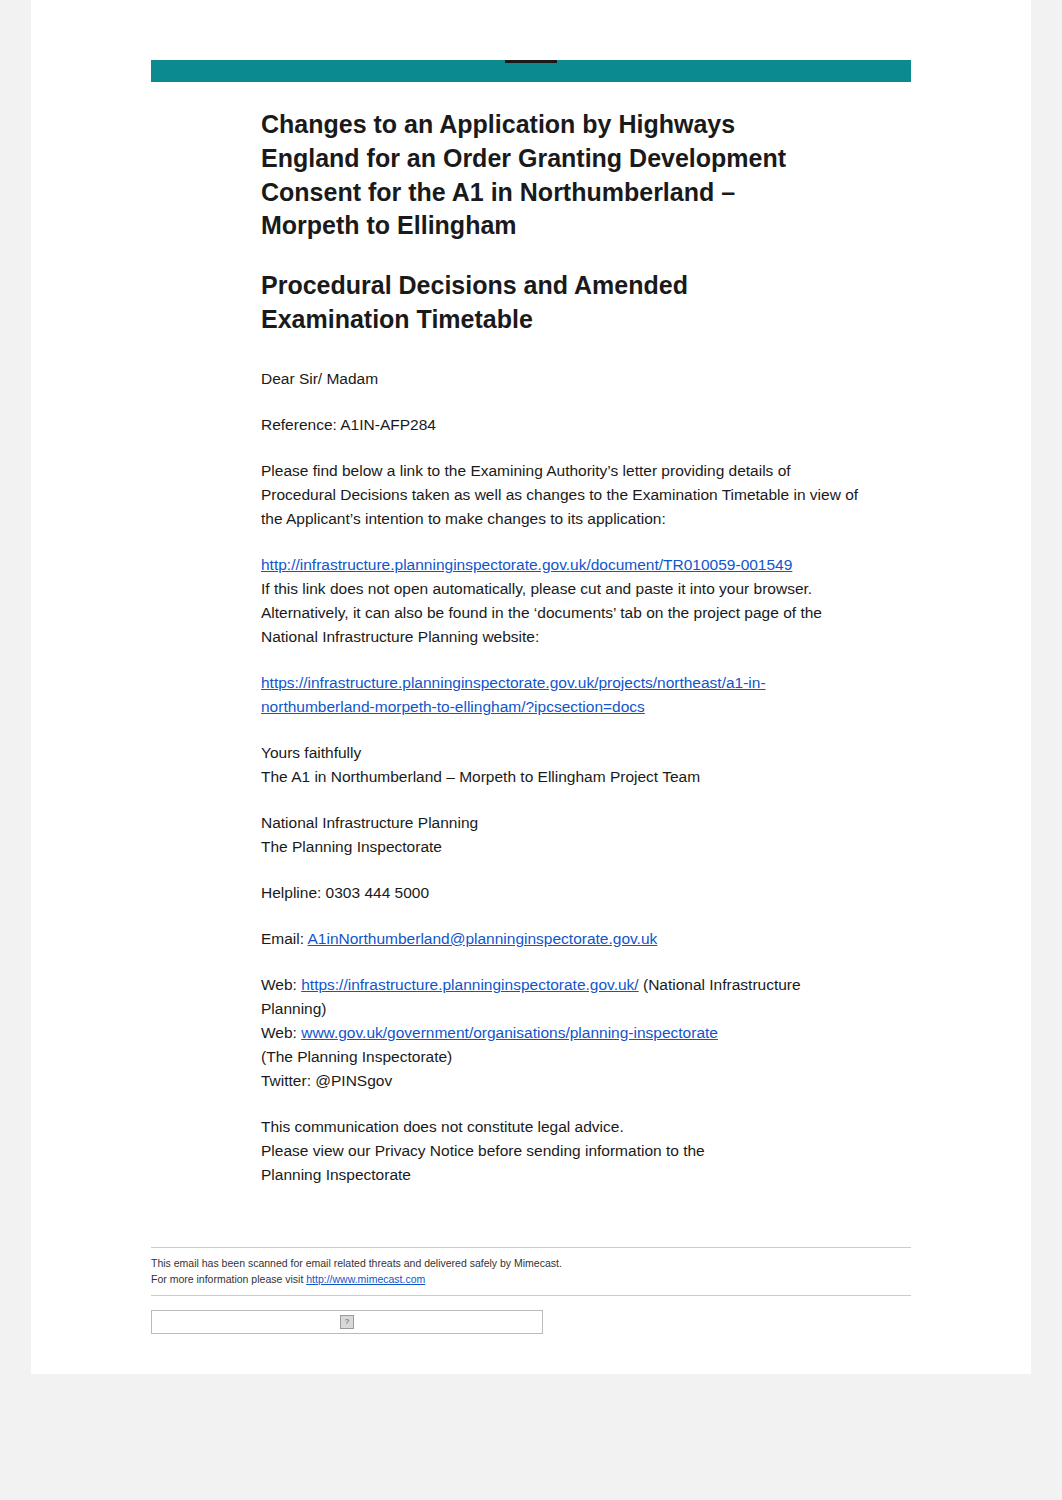Changes to an Application by Highways England for an Order Granting Development Consent for the A1 in Northumberland – Morpeth to Ellingham
Procedural Decisions and Amended Examination Timetable
Dear Sir/ Madam
Reference: A1IN-AFP284
Please find below a link to the Examining Authority’s letter providing details of Procedural Decisions taken as well as changes to the Examination Timetable in view of the Applicant’s intention to make changes to its application:
http://infrastructure.planninginspectorate.gov.uk/document/TR010059-001549
If this link does not open automatically, please cut and paste it into your browser. Alternatively, it can also be found in the ‘documents’ tab on the project page of the National Infrastructure Planning website:
https://infrastructure.planninginspectorate.gov.uk/projects/northeast/a1-in-northumberland-morpeth-to-ellingham/?ipcsection=docs
Yours faithfully
The A1 in Northumberland – Morpeth to Ellingham Project Team
National Infrastructure Planning
The Planning Inspectorate
Helpline: 0303 444 5000
Email: A1inNorthumberland@planninginspectorate.gov.uk
Web: https://infrastructure.planninginspectorate.gov.uk/ (National Infrastructure Planning)
Web: www.gov.uk/government/organisations/planning-inspectorate
(The Planning Inspectorate)
Twitter: @PINSgov
This communication does not constitute legal advice.
Please view our Privacy Notice before sending information to the
Planning Inspectorate
This email has been scanned for email related threats and delivered safely by Mimecast.
For more information please visit http://www.mimecast.com
?